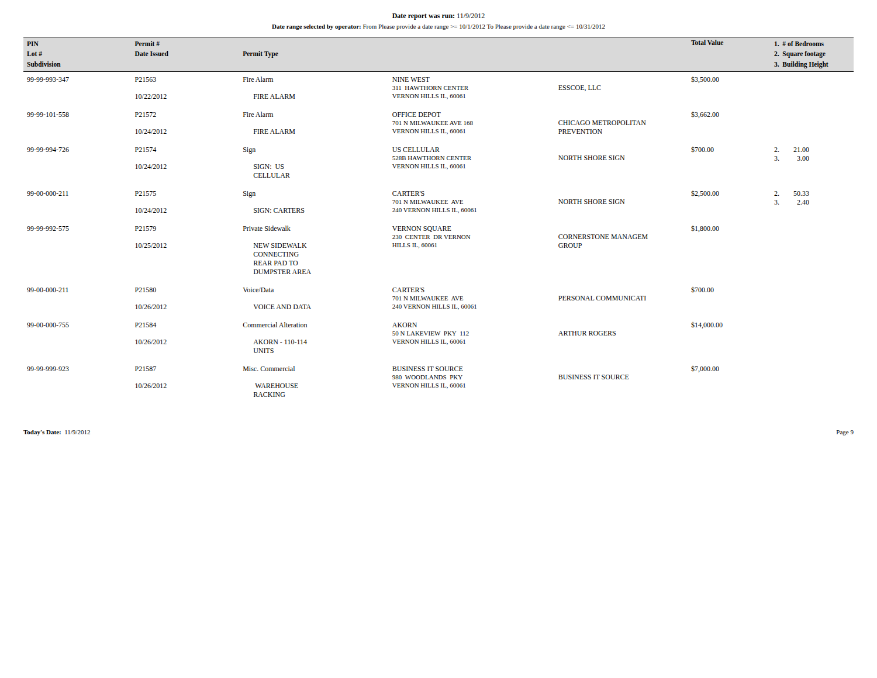Date report was run: 11/9/2012
Date range selected by operator: From Please provide a date range >= 10/1/2012 To Please provide a date range <= 10/31/2012
| PIN Lot # Subdivision | Permit # Date Issued | Permit Type | | | Total Value | 1. # of Bedrooms 2. Square footage 3. Building Height |
| --- | --- | --- | --- | --- | --- | --- |
| 99-99-993-347 | P21563 10/22/2012 | Fire Alarm FIRE ALARM | NINE WEST 311 HAWTHORN CENTER VERNON HILLS IL, 60061 | ESSCOE, LLC | $3,500.00 | |
| 99-99-101-558 | P21572 10/24/2012 | Fire Alarm FIRE ALARM | OFFICE DEPOT 701 N MILWAUKEE AVE 168 VERNON HILLS IL, 60061 | CHICAGO METROPOLITAN PREVENTION | $3,662.00 | |
| 99-99-994-726 | P21574 10/24/2012 | Sign SIGN: US CELLULAR | US CELLULAR 528B HAWTHORN CENTER VERNON HILLS IL, 60061 | NORTH SHORE SIGN | $700.00 | 2. 21.00 3. 3.00 |
| 99-00-000-211 | P21575 10/24/2012 | Sign SIGN: CARTERS | CARTER'S 701 N MILWAUKEE AVE 240 VERNON HILLS IL, 60061 | NORTH SHORE SIGN | $2,500.00 | 2. 50.33 3. 2.40 |
| 99-99-992-575 | P21579 10/25/2012 | Private Sidewalk NEW SIDEWALK CONNECTING REAR PAD TO DUMPSTER AREA | VERNON SQUARE 230 CENTER DR VERNON HILLS IL, 60061 | CORNERSTONE MANAGEM GROUP | $1,800.00 | |
| 99-00-000-211 | P21580 10/26/2012 | Voice/Data VOICE AND DATA | CARTER'S 701 N MILWAUKEE AVE 240 VERNON HILLS IL, 60061 | PERSONAL COMMUNICATI | $700.00 | |
| 99-00-000-755 | P21584 10/26/2012 | Commercial Alteration AKORN - 110-114 UNITS | AKORN 50 N LAKEVIEW PKY 112 VERNON HILLS IL, 60061 | ARTHUR ROGERS | $14,000.00 | |
| 99-99-999-923 | P21587 10/26/2012 | Misc. Commercial WAREHOUSE RACKING | BUSINESS IT SOURCE 980 WOODLANDS PKY VERNON HILLS IL, 60061 | BUSINESS IT SOURCE | $7,000.00 | |
Today's Date: 11/9/2012 Page 9